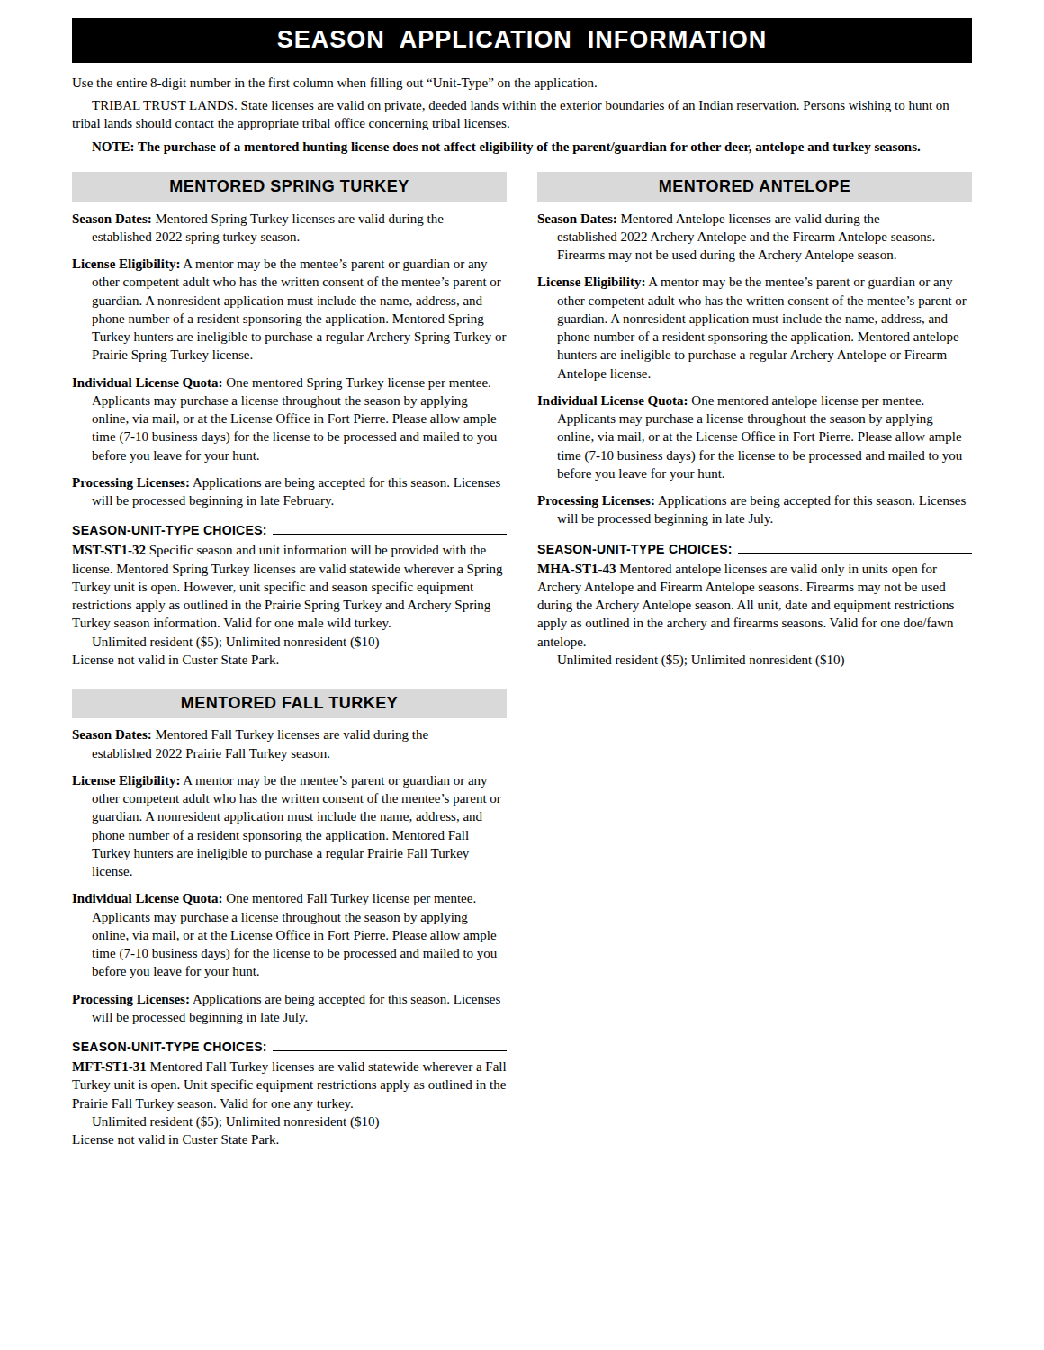SEASON APPLICATION INFORMATION
Use the entire 8-digit number in the first column when filling out “Unit-Type” on the application.
TRIBAL TRUST LANDS. State licenses are valid on private, deeded lands within the exterior boundaries of an Indian reservation. Persons wishing to hunt on tribal lands should contact the appropriate tribal office concerning tribal licenses.
NOTE: The purchase of a mentored hunting license does not affect eligibility of the parent/guardian for other deer, antelope and turkey seasons.
MENTORED SPRING TURKEY
Season Dates: Mentored Spring Turkey licenses are valid during the
established 2022 spring turkey season.
License Eligibility: A mentor may be the mentee’s parent or guardian or any other competent adult who has the written consent of the mentee’s parent or guardian. A nonresident application must include the name, address, and phone number of a resident sponsoring the application. Mentored Spring Turkey hunters are ineligible to purchase a regular Archery Spring Turkey or Prairie Spring Turkey license.
Individual License Quota: One mentored Spring Turkey license per mentee. Applicants may purchase a license throughout the season by applying online, via mail, or at the License Office in Fort Pierre. Please allow ample time (7-10 business days) for the license to be processed and mailed to you before you leave for your hunt.
Processing Licenses: Applications are being accepted for this season. Licenses will be processed beginning in late February.
SEASON-UNIT-TYPE CHOICES:
MST-ST1-32 Specific season and unit information will be provided with the license. Mentored Spring Turkey licenses are valid statewide wherever a Spring Turkey unit is open. However, unit specific and season specific equipment restrictions apply as outlined in the Prairie Spring Turkey and Archery Spring Turkey season information. Valid for one male wild turkey.
Unlimited resident ($5); Unlimited nonresident ($10)
License not valid in Custer State Park.
MENTORED FALL TURKEY
Season Dates: Mentored Fall Turkey licenses are valid during the
established 2022 Prairie Fall Turkey season.
License Eligibility: A mentor may be the mentee’s parent or guardian or any other competent adult who has the written consent of the mentee’s parent or guardian. A nonresident application must include the name, address, and phone number of a resident sponsoring the application. Mentored Fall Turkey hunters are ineligible to purchase a regular Prairie Fall Turkey license.
Individual License Quota: One mentored Fall Turkey license per mentee. Applicants may purchase a license throughout the season by applying online, via mail, or at the License Office in Fort Pierre. Please allow ample time (7-10 business days) for the license to be processed and mailed to you before you leave for your hunt.
Processing Licenses: Applications are being accepted for this season. Licenses will be processed beginning in late July.
SEASON-UNIT-TYPE CHOICES:
MFT-ST1-31 Mentored Fall Turkey licenses are valid statewide wherever a Fall Turkey unit is open. Unit specific equipment restrictions apply as outlined in the Prairie Fall Turkey season. Valid for one any turkey.
Unlimited resident ($5); Unlimited nonresident ($10)
License not valid in Custer State Park.
MENTORED ANTELOPE
Season Dates: Mentored Antelope licenses are valid during the
established 2022 Archery Antelope and the Firearm Antelope seasons. Firearms may not be used during the Archery Antelope season.
License Eligibility: A mentor may be the mentee’s parent or guardian or any other competent adult who has the written consent of the mentee’s parent or guardian. A nonresident application must include the name, address, and phone number of a resident sponsoring the application. Mentored antelope hunters are ineligible to purchase a regular Archery Antelope or Firearm Antelope license.
Individual License Quota: One mentored antelope license per mentee. Applicants may purchase a license throughout the season by applying online, via mail, or at the License Office in Fort Pierre. Please allow ample time (7-10 business days) for the license to be processed and mailed to you before you leave for your hunt.
Processing Licenses: Applications are being accepted for this season. Licenses will be processed beginning in late July.
SEASON-UNIT-TYPE CHOICES:
MHA-ST1-43 Mentored antelope licenses are valid only in units open for Archery Antelope and Firearm Antelope seasons. Firearms may not be used during the Archery Antelope season. All unit, date and equipment restrictions apply as outlined in the archery and firearms seasons. Valid for one doe/fawn antelope.
Unlimited resident ($5); Unlimited nonresident ($10)